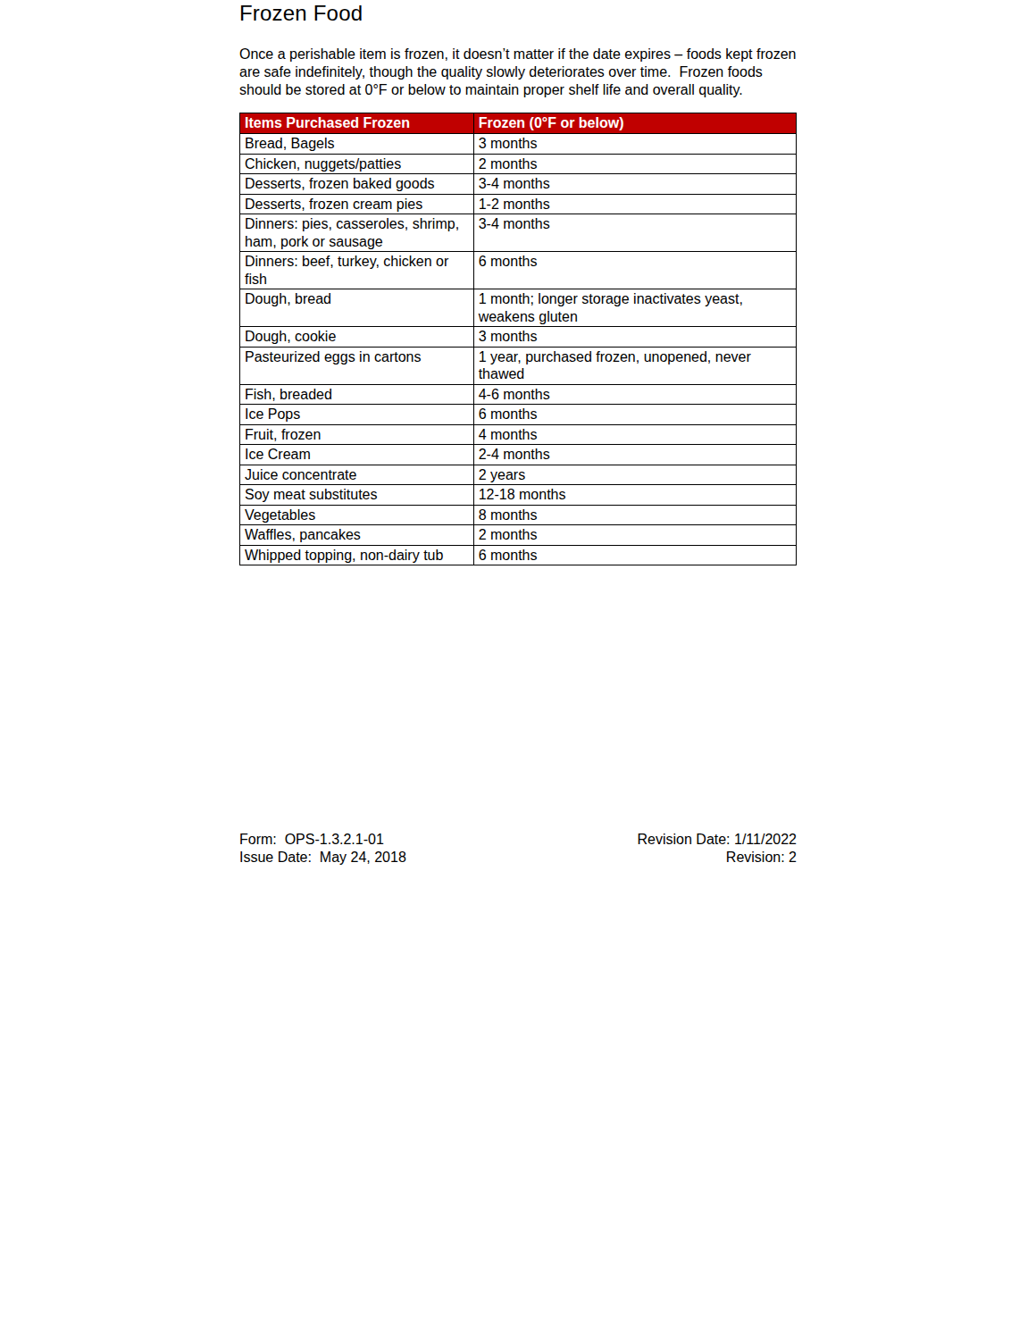Frozen Food
Once a perishable item is frozen, it doesn’t matter if the date expires – foods kept frozen are safe indefinitely, though the quality slowly deteriorates over time. Frozen foods should be stored at 0°F or below to maintain proper shelf life and overall quality.
| Items Purchased Frozen | Frozen (0°F or below) |
| --- | --- |
| Bread, Bagels | 3 months |
| Chicken, nuggets/patties | 2 months |
| Desserts, frozen baked goods | 3-4 months |
| Desserts, frozen cream pies | 1-2 months |
| Dinners: pies, casseroles, shrimp, ham, pork or sausage | 3-4 months |
| Dinners: beef, turkey, chicken or fish | 6 months |
| Dough, bread | 1 month; longer storage inactivates yeast, weakens gluten |
| Dough, cookie | 3 months |
| Pasteurized eggs in cartons | 1 year, purchased frozen, unopened, never thawed |
| Fish, breaded | 4-6 months |
| Ice Pops | 6 months |
| Fruit, frozen | 4 months |
| Ice Cream | 2-4 months |
| Juice concentrate | 2 years |
| Soy meat substitutes | 12-18 months |
| Vegetables | 8 months |
| Waffles, pancakes | 2 months |
| Whipped topping, non-dairy tub | 6 months |
Form: OPS-1.3.2.1-01
Revision Date: 1/11/2022
Issue Date: May 24, 2018
Revision: 2